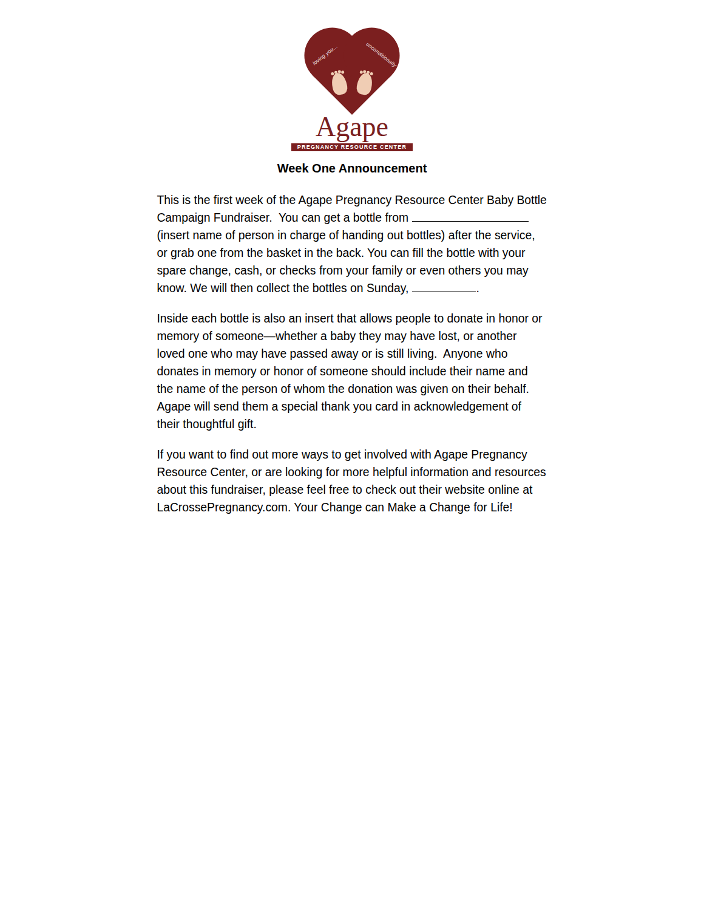loving you...
unconditionally
Agape
PREGNANCY RESOURCE CENTER
Week One Announcement
This is the first week of the Agape Pregnancy Resource Center Baby Bottle Campaign Fundraiser. You can get a bottle from (insert name of person in charge of handing out bottles) after the service, or grab one from the basket in the back. You can fill the bottle with your spare change, cash, or checks from your family or even others you may know. We will then collect the bottles on Sunday, .
Inside each bottle is also an insert that allows people to donate in honor or memory of someone—whether a baby they may have lost, or another loved one who may have passed away or is still living. Anyone who donates in memory or honor of someone should include their name and the name of the person of whom the donation was given on their behalf. Agape will send them a special thank you card in acknowledgement of their thoughtful gift.
If you want to find out more ways to get involved with Agape Pregnancy Resource Center, or are looking for more helpful information and resources about this fundraiser, please feel free to check out their website online at LaCrossePregnancy.com. Your Change can Make a Change for Life!